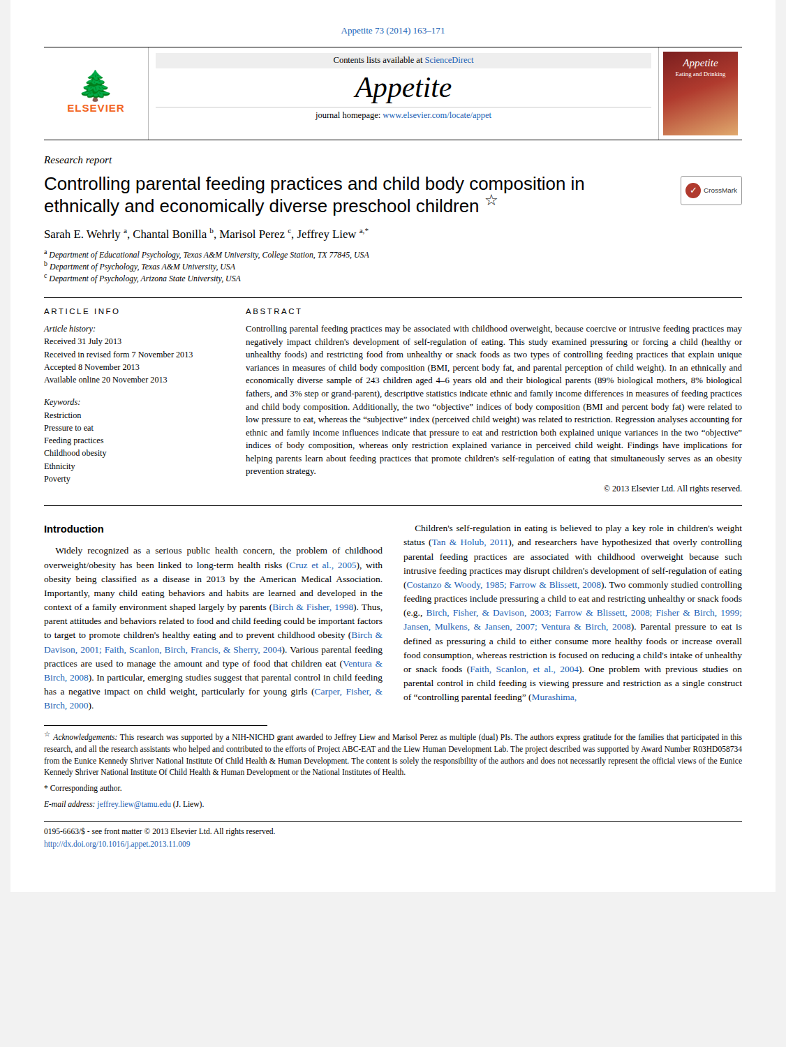Appetite 73 (2014) 163–171
🌲
ELSEVIER
Contents lists available at ScienceDirect
Appetite
journal homepage: www.elsevier.com/locate/appet
Appetite
Eating and Drinking
Research report
✓
CrossMark
Controlling parental feeding practices and child body composition in ethnically and economically diverse preschool children ☆
Sarah E. Wehrly a, Chantal Bonilla b, Marisol Perez c, Jeffrey Liew a,*
a Department of Educational Psychology, Texas A&M University, College Station, TX 77845, USA
b Department of Psychology, Texas A&M University, USA
c Department of Psychology, Arizona State University, USA
Article info
Article history:
Received 31 July 2013
Received in revised form 7 November 2013
Accepted 8 November 2013
Available online 20 November 2013
Keywords:
Restriction
Pressure to eat
Feeding practices
Childhood obesity
Ethnicity
Poverty
Abstract
Controlling parental feeding practices may be associated with childhood overweight, because coercive or intrusive feeding practices may negatively impact children's development of self-regulation of eating. This study examined pressuring or forcing a child (healthy or unhealthy foods) and restricting food from unhealthy or snack foods as two types of controlling feeding practices that explain unique variances in measures of child body composition (BMI, percent body fat, and parental perception of child weight). In an ethnically and economically diverse sample of 243 children aged 4–6 years old and their biological parents (89% biological mothers, 8% biological fathers, and 3% step or grand-parent), descriptive statistics indicate ethnic and family income differences in measures of feeding practices and child body composition. Additionally, the two “objective” indices of body composition (BMI and percent body fat) were related to low pressure to eat, whereas the “subjective” index (perceived child weight) was related to restriction. Regression analyses accounting for ethnic and family income influences indicate that pressure to eat and restriction both explained unique variances in the two “objective” indices of body composition, whereas only restriction explained variance in perceived child weight. Findings have implications for helping parents learn about feeding practices that promote children's self-regulation of eating that simultaneously serves as an obesity prevention strategy.
© 2013 Elsevier Ltd. All rights reserved.
Introduction
Widely recognized as a serious public health concern, the problem of childhood overweight/obesity has been linked to long-term health risks (Cruz et al., 2005), with obesity being classified as a disease in 2013 by the American Medical Association. Importantly, many child eating behaviors and habits are learned and developed in the context of a family environment shaped largely by parents (Birch & Fisher, 1998). Thus, parent attitudes and behaviors related to food and child feeding could be important factors to target to promote children's healthy eating and to prevent childhood obesity (Birch & Davison, 2001; Faith, Scanlon, Birch, Francis, & Sherry, 2004). Various parental feeding practices are used to manage the amount and type of food that children eat (Ventura & Birch, 2008). In particular, emerging studies suggest that parental control in child feeding has a negative impact on child weight, particularly for young girls (Carper, Fisher, & Birch, 2000).
Children's self-regulation in eating is believed to play a key role in children's weight status (Tan & Holub, 2011), and researchers have hypothesized that overly controlling parental feeding practices are associated with childhood overweight because such intrusive feeding practices may disrupt children's development of self-regulation of eating (Costanzo & Woody, 1985; Farrow & Blissett, 2008). Two commonly studied controlling feeding practices include pressuring a child to eat and restricting unhealthy or snack foods (e.g., Birch, Fisher, & Davison, 2003; Farrow & Blissett, 2008; Fisher & Birch, 1999; Jansen, Mulkens, & Jansen, 2007; Ventura & Birch, 2008). Parental pressure to eat is defined as pressuring a child to either consume more healthy foods or increase overall food consumption, whereas restriction is focused on reducing a child's intake of unhealthy or snack foods (Faith, Scanlon, et al., 2004). One problem with previous studies on parental control in child feeding is viewing pressure and restriction as a single construct of “controlling parental feeding” (Murashima,
☆ Acknowledgements: This research was supported by a NIH-NICHD grant awarded to Jeffrey Liew and Marisol Perez as multiple (dual) PIs. The authors express gratitude for the families that participated in this research, and all the research assistants who helped and contributed to the efforts of Project ABC-EAT and the Liew Human Development Lab. The project described was supported by Award Number R03HD058734 from the Eunice Kennedy Shriver National Institute Of Child Health & Human Development. The content is solely the responsibility of the authors and does not necessarily represent the official views of the Eunice Kennedy Shriver National Institute Of Child Health & Human Development or the National Institutes of Health.
* Corresponding author.
E-mail address: jeffrey.liew@tamu.edu (J. Liew).
0195-6663/$ - see front matter © 2013 Elsevier Ltd. All rights reserved.
http://dx.doi.org/10.1016/j.appet.2013.11.009